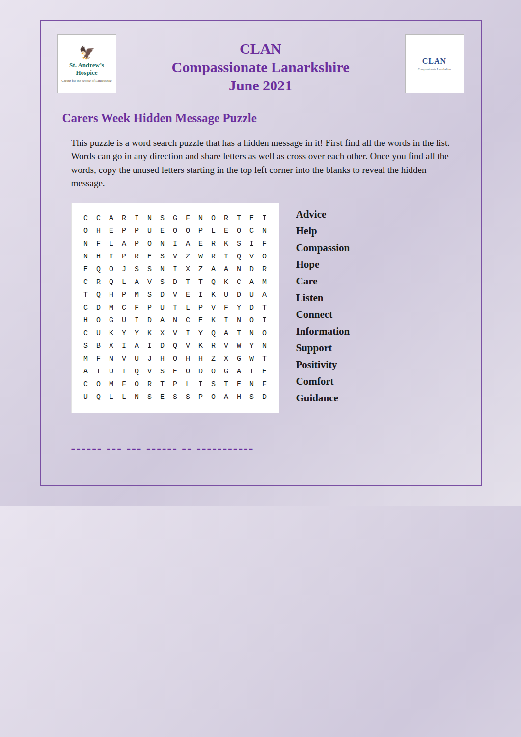🦅 St. Andrew’s
Hospice Caring for the people of Lanarkshire
CLAN
Compassionate Lanarkshire
June 2021
CLAN Compassionate Lanarkshire
Carers Week Hidden Message Puzzle
This puzzle is a word search puzzle that has a hidden message in it! First find all the words in the list. Words can go in any direction and share letters as well as cross over each other. Once you find all the words, copy the unused letters starting in the top left corner into the blanks to reveal the hidden message.
| C | C | A | R | I | N | S | G | F | N | O | R | T | E | I |
| O | H | E | P | P | U | E | O | O | P | L | E | O | C | N |
| N | F | L | A | P | O | N | I | A | E | R | K | S | I | F |
| N | H | I | P | R | E | S | V | Z | W | R | T | Q | V | O |
| E | Q | O | J | S | S | N | I | X | Z | A | A | N | D | R |
| C | R | Q | L | A | V | S | D | T | T | Q | K | C | A | M |
| T | Q | H | P | M | S | D | V | E | I | K | U | D | U | A |
| C | D | M | C | F | P | U | T | L | P | V | F | Y | D | T |
| H | O | G | U | I | D | A | N | C | E | K | I | N | O | I |
| C | U | K | Y | Y | K | X | V | I | Y | Q | A | T | N | O |
| S | B | X | I | A | I | D | Q | V | K | R | V | W | Y | N |
| M | F | N | V | U | J | H | O | H | H | Z | X | G | W | T |
| A | T | U | T | Q | V | S | E | O | D | O | G | A | T | E |
| C | O | M | F | O | R | T | P | L | I | S | T | E | N | F |
| U | Q | L | L | N | S | E | S | S | P | O | A | H | S | D |
Advice
Help
Compassion
Hope
Care
Listen
Connect
Information
Support
Positivity
Comfort
Guidance
------ --- --- ------ -- -----------